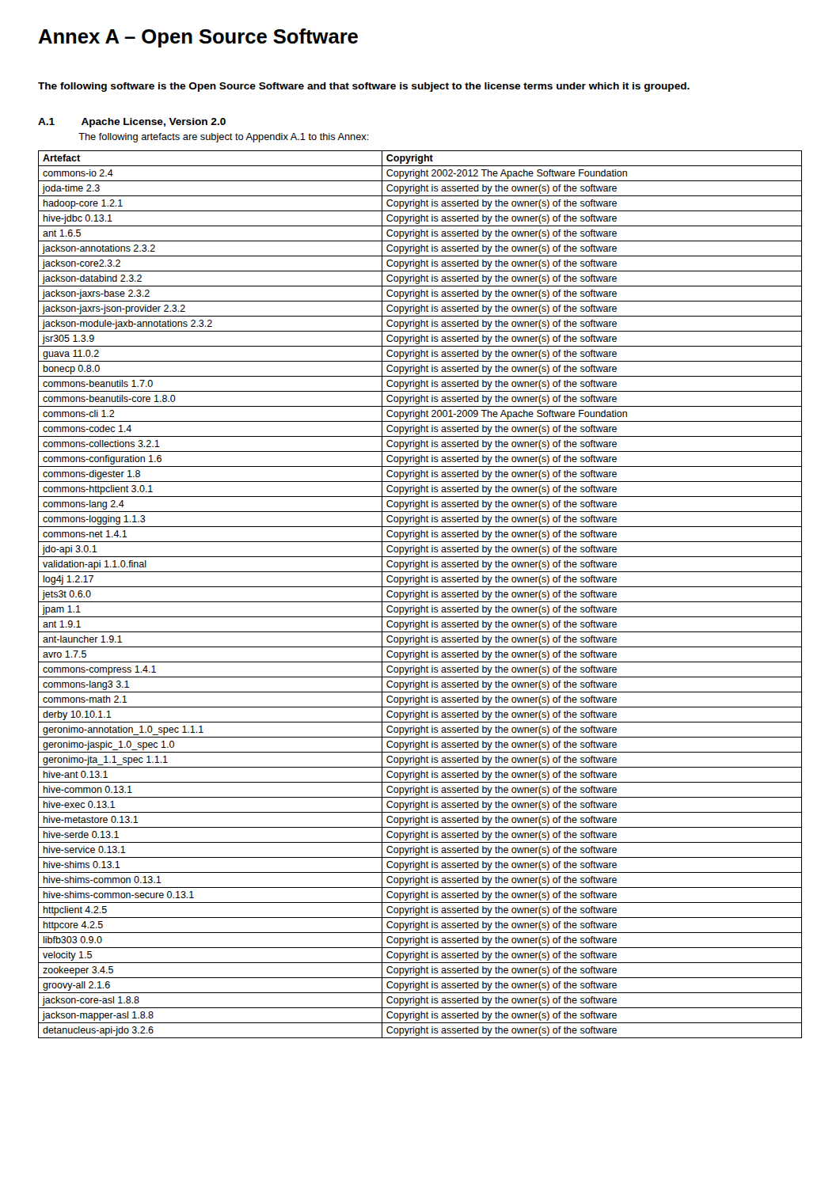Annex A – Open Source Software
The following software is the Open Source Software and that software is subject to the license terms under which it is grouped.
A.1 Apache License, Version 2.0
The following artefacts are subject to Appendix A.1 to this Annex:
| Artefact | Copyright |
| --- | --- |
| commons-io 2.4 | Copyright 2002-2012 The Apache Software Foundation |
| joda-time 2.3 | Copyright is asserted by the owner(s) of the software |
| hadoop-core 1.2.1 | Copyright is asserted by the owner(s) of the software |
| hive-jdbc 0.13.1 | Copyright is asserted by the owner(s) of the software |
| ant 1.6.5 | Copyright is asserted by the owner(s) of the software |
| jackson-annotations 2.3.2 | Copyright is asserted by the owner(s) of the software |
| jackson-core2.3.2 | Copyright is asserted by the owner(s) of the software |
| jackson-databind 2.3.2 | Copyright is asserted by the owner(s) of the software |
| jackson-jaxrs-base 2.3.2 | Copyright is asserted by the owner(s) of the software |
| jackson-jaxrs-json-provider 2.3.2 | Copyright is asserted by the owner(s) of the software |
| jackson-module-jaxb-annotations 2.3.2 | Copyright is asserted by the owner(s) of the software |
| jsr305 1.3.9 | Copyright is asserted by the owner(s) of the software |
| guava 11.0.2 | Copyright is asserted by the owner(s) of the software |
| bonecp 0.8.0 | Copyright is asserted by the owner(s) of the software |
| commons-beanutils 1.7.0 | Copyright is asserted by the owner(s) of the software |
| commons-beanutils-core 1.8.0 | Copyright is asserted by the owner(s) of the software |
| commons-cli 1.2 | Copyright 2001-2009 The Apache Software Foundation |
| commons-codec 1.4 | Copyright is asserted by the owner(s) of the software |
| commons-collections 3.2.1 | Copyright is asserted by the owner(s) of the software |
| commons-configuration 1.6 | Copyright is asserted by the owner(s) of the software |
| commons-digester 1.8 | Copyright is asserted by the owner(s) of the software |
| commons-httpclient 3.0.1 | Copyright is asserted by the owner(s) of the software |
| commons-lang 2.4 | Copyright is asserted by the owner(s) of the software |
| commons-logging 1.1.3 | Copyright is asserted by the owner(s) of the software |
| commons-net 1.4.1 | Copyright is asserted by the owner(s) of the software |
| jdo-api 3.0.1 | Copyright is asserted by the owner(s) of the software |
| validation-api 1.1.0.final | Copyright is asserted by the owner(s) of the software |
| log4j 1.2.17 | Copyright is asserted by the owner(s) of the software |
| jets3t 0.6.0 | Copyright is asserted by the owner(s) of the software |
| jpam 1.1 | Copyright is asserted by the owner(s) of the software |
| ant 1.9.1 | Copyright is asserted by the owner(s) of the software |
| ant-launcher 1.9.1 | Copyright is asserted by the owner(s) of the software |
| avro 1.7.5 | Copyright is asserted by the owner(s) of the software |
| commons-compress 1.4.1 | Copyright is asserted by the owner(s) of the software |
| commons-lang3 3.1 | Copyright is asserted by the owner(s) of the software |
| commons-math 2.1 | Copyright is asserted by the owner(s) of the software |
| derby 10.10.1.1 | Copyright is asserted by the owner(s) of the software |
| geronimo-annotation_1.0_spec 1.1.1 | Copyright is asserted by the owner(s) of the software |
| geronimo-jaspic_1.0_spec 1.0 | Copyright is asserted by the owner(s) of the software |
| geronimo-jta_1.1_spec 1.1.1 | Copyright is asserted by the owner(s) of the software |
| hive-ant 0.13.1 | Copyright is asserted by the owner(s) of the software |
| hive-common 0.13.1 | Copyright is asserted by the owner(s) of the software |
| hive-exec 0.13.1 | Copyright is asserted by the owner(s) of the software |
| hive-metastore 0.13.1 | Copyright is asserted by the owner(s) of the software |
| hive-serde 0.13.1 | Copyright is asserted by the owner(s) of the software |
| hive-service 0.13.1 | Copyright is asserted by the owner(s) of the software |
| hive-shims 0.13.1 | Copyright is asserted by the owner(s) of the software |
| hive-shims-common 0.13.1 | Copyright is asserted by the owner(s) of the software |
| hive-shims-common-secure 0.13.1 | Copyright is asserted by the owner(s) of the software |
| httpclient 4.2.5 | Copyright is asserted by the owner(s) of the software |
| httpcore 4.2.5 | Copyright is asserted by the owner(s) of the software |
| libfb303 0.9.0 | Copyright is asserted by the owner(s) of the software |
| velocity 1.5 | Copyright is asserted by the owner(s) of the software |
| zookeeper 3.4.5 | Copyright is asserted by the owner(s) of the software |
| groovy-all 2.1.6 | Copyright is asserted by the owner(s) of the software |
| jackson-core-asl 1.8.8 | Copyright is asserted by the owner(s) of the software |
| jackson-mapper-asl 1.8.8 | Copyright is asserted by the owner(s) of the software |
| detanucleus-api-jdo 3.2.6 | Copyright is asserted by the owner(s) of the software |